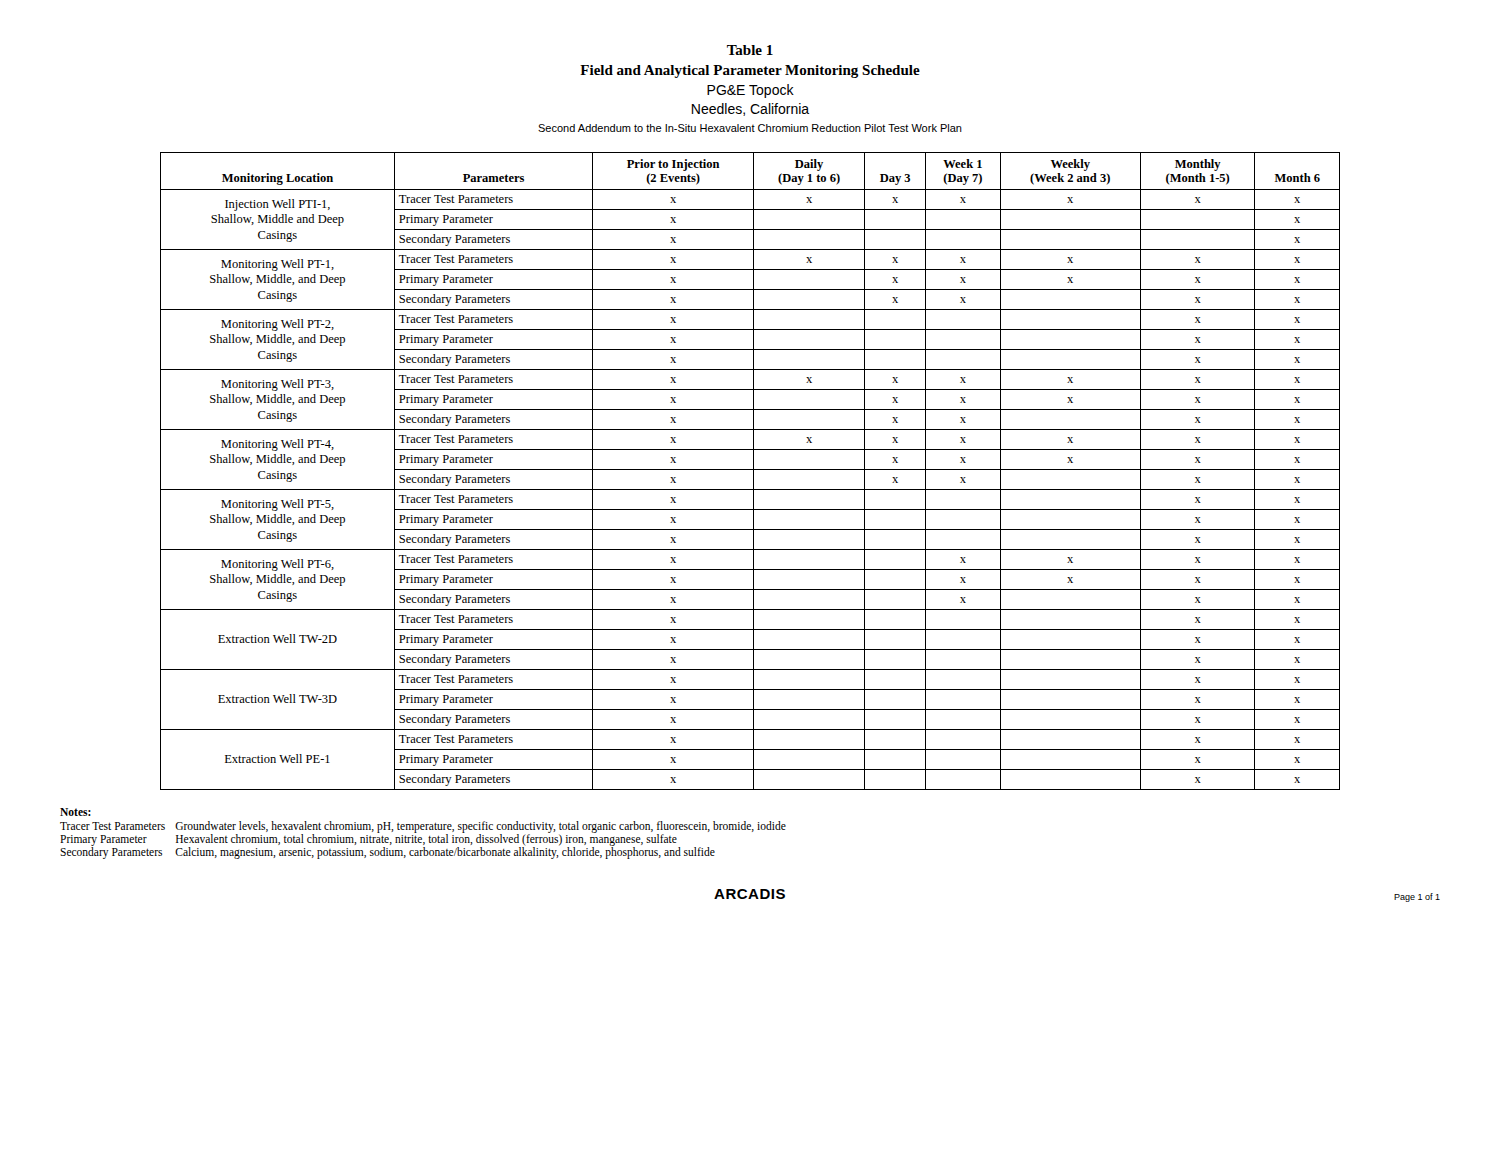Table 1
Field and Analytical Parameter Monitoring Schedule
PG&E Topock
Needles, California
Second Addendum to the In-Situ Hexavalent Chromium Reduction Pilot Test Work Plan
| Monitoring Location | Parameters | Prior to Injection (2 Events) | Daily (Day 1 to 6) | Day 3 | Week 1 (Day 7) | Weekly (Week 2 and 3) | Monthly (Month 1-5) | Month 6 |
| --- | --- | --- | --- | --- | --- | --- | --- | --- |
| Injection Well PTI-1, Shallow, Middle and Deep Casings | Tracer Test Parameters | x | x | x | x | x | x | x |
| Primary Parameter | x | | | | | | x |
| Secondary Parameters | x | | | | | | x |
| Monitoring Well PT-1, Shallow, Middle, and Deep Casings | Tracer Test Parameters | x | x | x | x | x | x | x |
| Primary Parameter | x | | x | x | x | x | x |
| Secondary Parameters | x | | x | x | | x | x |
| Monitoring Well PT-2, Shallow, Middle, and Deep Casings | Tracer Test Parameters | x | | | | | x | x |
| Primary Parameter | x | | | | | x | x |
| Secondary Parameters | x | | | | | x | x |
| Monitoring Well PT-3, Shallow, Middle, and Deep Casings | Tracer Test Parameters | x | x | x | x | x | x | x |
| Primary Parameter | x | | x | x | x | x | x |
| Secondary Parameters | x | | x | x | | x | x |
| Monitoring Well PT-4, Shallow, Middle, and Deep Casings | Tracer Test Parameters | x | x | x | x | x | x | x |
| Primary Parameter | x | | x | x | x | x | x |
| Secondary Parameters | x | | x | x | | x | x |
| Monitoring Well PT-5, Shallow, Middle, and Deep Casings | Tracer Test Parameters | x | | | | | x | x |
| Primary Parameter | x | | | | | x | x |
| Secondary Parameters | x | | | | | x | x |
| Monitoring Well PT-6, Shallow, Middle, and Deep Casings | Tracer Test Parameters | x | | | x | x | x | x |
| Primary Parameter | x | | | x | x | x | x |
| Secondary Parameters | x | | | x | | x | x |
| Extraction Well TW-2D | Tracer Test Parameters | x | | | | | x | x |
| Primary Parameter | x | | | | | x | x |
| Secondary Parameters | x | | | | | x | x |
| Extraction Well TW-3D | Tracer Test Parameters | x | | | | | x | x |
| Primary Parameter | x | | | | | x | x |
| Secondary Parameters | x | | | | | x | x |
| Extraction Well PE-1 | Tracer Test Parameters | x | | | | | x | x |
| Primary Parameter | x | | | | | x | x |
| Secondary Parameters | x | | | | | x | x |
Notes:
| Tracer Test Parameters | Groundwater levels, hexavalent chromium, pH, temperature, specific conductivity, total organic carbon, fluorescein, bromide, iodide |
| Primary Parameter | Hexavalent chromium, total chromium, nitrate, nitrite, total iron, dissolved (ferrous) iron, manganese, sulfate |
| Secondary Parameters | Calcium, magnesium, arsenic, potassium, sodium, carbonate/bicarbonate alkalinity, chloride, phosphorus, and sulfide |
ARCADIS
Page 1 of 1